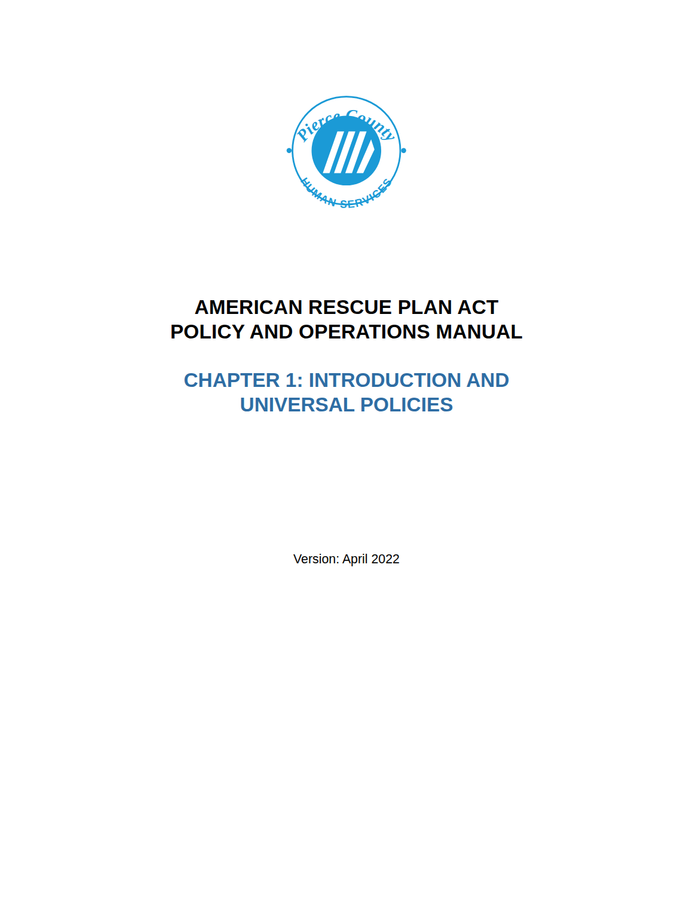Pierce County HUMAN SERVICES
AMERICAN RESCUE PLAN ACT
POLICY AND OPERATIONS MANUAL
CHAPTER 1: INTRODUCTION AND
UNIVERSAL POLICIES
Version: April 2022